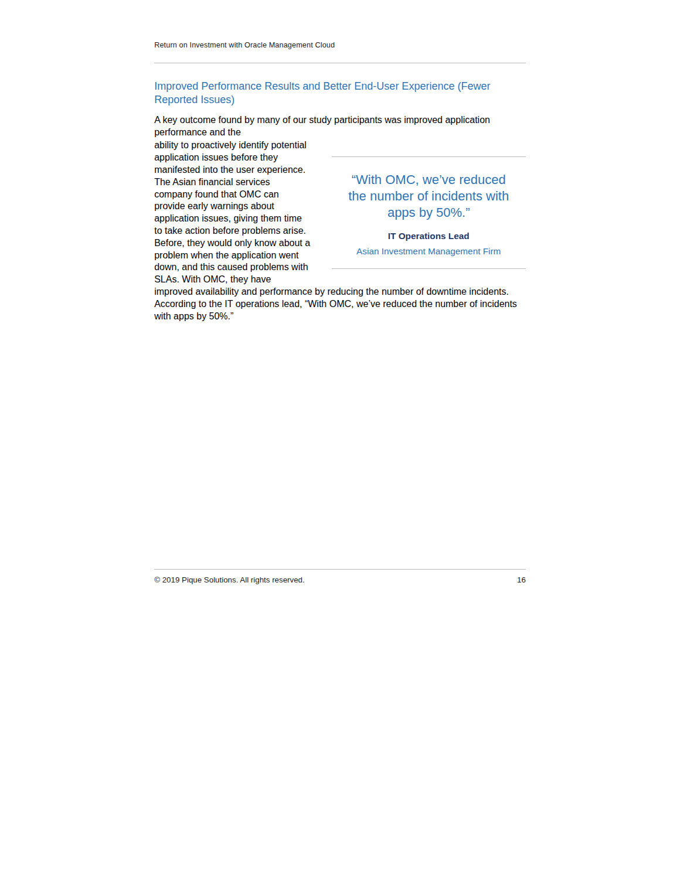Return on Investment with Oracle Management Cloud
Improved Performance Results and Better End-User Experience (Fewer Reported Issues)
A key outcome found by many of our study participants was improved application performance and the
“With OMC, we’ve reduced the number of incidents with apps by 50%.”
IT Operations Lead
Asian Investment Management Firm
ability to proactively identify potential application issues before they manifested into the user experience. The Asian financial services company found that OMC can provide early warnings about application issues, giving them time to take action before problems arise. Before, they would only know about a problem when the application went down, and this caused problems with SLAs. With OMC, they have improved availability and performance by reducing the number of downtime incidents. According to the IT operations lead, “With OMC, we’ve reduced the number of incidents with apps by 50%.”
© 2019 Pique Solutions. All rights reserved. 16